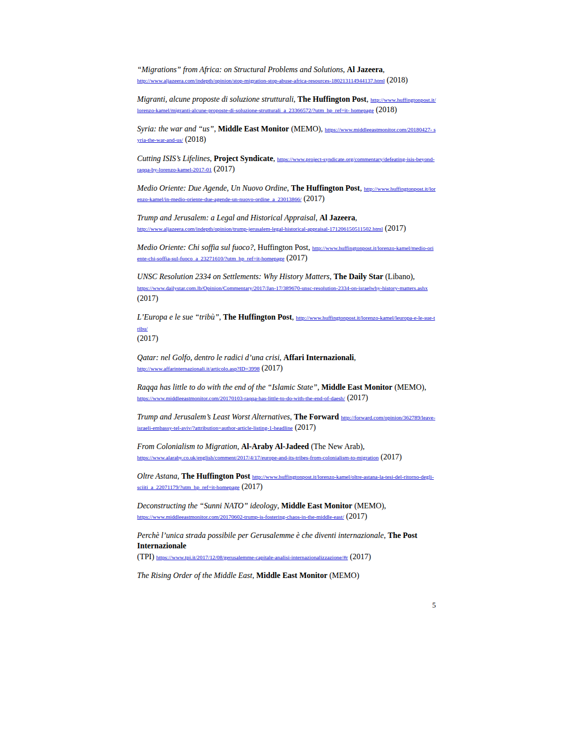“Migrations” from Africa: on Structural Problems and Solutions, Al Jazeera,
http://www.aljazeera.com/indepth/opinion/stop-migration-stop-abuse-africa-resources-180213114944137.html (2018)
Migranti, alcune proposte di soluzione strutturali, The Huffington Post, http://www.huffingtonpost.it/lorenzo-kamel/migranti-alcune-proposte-di-soluzione-strutturali_a_23366572/?utm_hp_ref=it- homepage (2018)
Syria: the war and “us”, Middle East Monitor (MEMO), https://www.middleeastmonitor.com/20180427- syria-the-war-and-us/ (2018)
Cutting ISIS’s Lifelines, Project Syndicate, https://www.project-syndicate.org/commentary/defeating-isis-beyond-raqqa-by-lorenzo-kamel-2017-01 (2017)
Medio Oriente: Due Agende, Un Nuovo Ordine, The Huffington Post, http://www.huffingtonpost.it/lorenzo-kamel/in-medio-oriente-due-agende-un-nuovo-ordine_a_23013866/ (2017)
Trump and Jerusalem: a Legal and Historical Appraisal, Al Jazeera,
http://www.aljazeera.com/indepth/opinion/trump-jerusalem-legal-historical-appraisal-171206150511502.html (2017)
Medio Oriente: Chi soffia sul fuoco?, Huffington Post, http://www.huffingtonpost.it/lorenzo-kamel/medio-oriente-chi-soffia-sul-fuoco_a_23271610/?utm_hp_ref=it-homepage (2017)
UNSC Resolution 2334 on Settlements: Why History Matters, The Daily Star (Libano),
https://www.dailystar.com.lb/Opinion/Commentary/2017/Jan-17/389670-unsc-resolution-2334-on-israelwhy-history-matters.ashx (2017)
L’Europa e le sue “tribù”, The Huffington Post, http://www.huffingtonpost.it/lorenzo-kamel/leuropa-e-le-sue-tribu/
(2017)
Qatar: nel Golfo, dentro le radici d’una crisi, Affari Internazionali,
http://www.affarinternazionali.it/articolo.asp?ID=3998 (2017)
Raqqa has little to do with the end of the “Islamic State”, Middle East Monitor (MEMO),
https://www.middleeastmonitor.com/20170103-raqqa-has-little-to-do-with-the-end-of-daesh/ (2017)
Trump and Jerusalem’s Least Worst Alternatives, The Forward http://forward.com/opinion/362789/leave-israeli-embassy-tel-aviv/?attribution=author-article-listing-1-headline (2017)
From Colonialism to Migration, Al-Araby Al-Jadeed (The New Arab),
https://www.alaraby.co.uk/english/comment/2017/4/17/europe-and-its-tribes-from-colonialism-to-migration (2017)
Oltre Astana, The Huffington Post http://www.huffingtonpost.it/lorenzo-kamel/oltre-astana-la-tesi-del-ritorno-degli-sciiti_a_22071179/?utm_hp_ref=it-homepage (2017)
Deconstructing the “Sunni NATO” ideology, Middle East Monitor (MEMO),
https://www.middleeastmonitor.com/20170602-trump-is-fostering-chaos-in-the-middle-east/ (2017)
Perchè l’unica strada possibile per Gerusalemme è che diventi internazionale, The Post Internazionale
(TPI) https://www.tpi.it/2017/12/08/gerusalemme-capitale-analisi-internazionalizzazione/#r (2017)
The Rising Order of the Middle East, Middle East Monitor (MEMO)
5